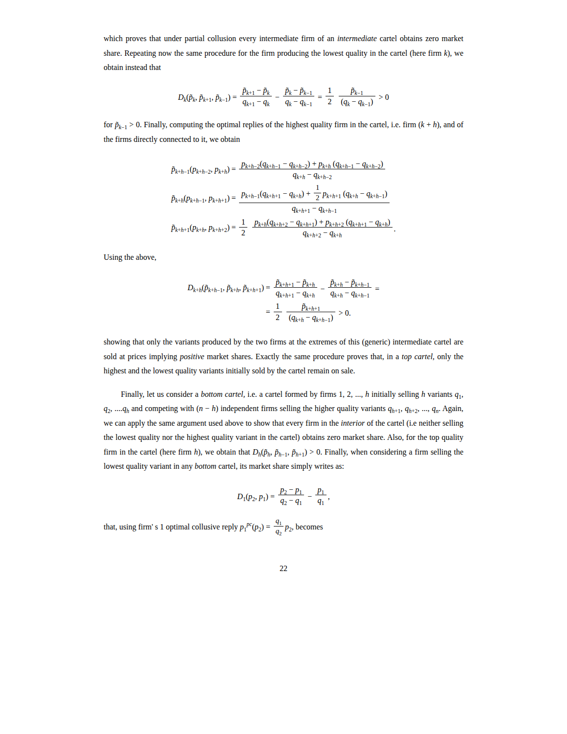which proves that under partial collusion every intermediate firm of an intermediate cartel obtains zero market share. Repeating now the same procedure for the firm producing the lowest quality in the cartel (here firm k), we obtain instead that
Dk(p̃k, p̃k+1, p̃k−1) = p̃k+1 − p̃k qk+1 − qk − p̃k − p̃k−1 qk − qk−1 = 12 p̃k−1(qk − qk−1) > 0
for p̃k−1 > 0. Finally, computing the optimal replies of the highest quality firm in the cartel, i.e. firm (k + h), and of the firms directly connected to it, we obtain
| p̃ k + h −1 ( p k + h −2 , p k + h ) | = | p k + h −2 ( q k + h −1 − q k + h −2 ) + p k + h ( q k + h −1 − q k + h −2 ) q k + h − q k + h −2 |
| p̃ k + h ( p k + h −1 , p k + h +1 ) | = | p k + h −1 ( q k + h +1 − q k + h ) + 1 2 p k + h +1 ( q k + h − q k + h −1 ) q k + h +1 − q k + h −1 |
| p̃ k + h +1 ( p k + h , p k + h +2 ) | = | 1 2 p k + h ( q k + h +2 − q k + h +1 ) + p k + h +2 ( q k + h +1 − q k + h ) q k + h +2 − q k + h . |
Using the above,
| D k + h ( p̃ k + h −1 , p̃ k + h , p̃ k + h +1 ) | = | p̃ k + h +1 − p̃ k + h q k + h +1 − q k + h − p̃ k + h − p̃ k + h −1 q k + h − q k + h −1 = |
| | = | 1 2 p̃ k + h +1 ( q k + h − q k + h −1 ) > 0. |
showing that only the variants produced by the two firms at the extremes of this (generic) intermediate cartel are sold at prices implying positive market shares. Exactly the same procedure proves that, in a top cartel, only the highest and the lowest quality variants initially sold by the cartel remain on sale.
Finally, let us consider a bottom cartel, i.e. a cartel formed by firms 1, 2, ..., h initially selling h variants q1, q2, ....qh and competing with (n − h) independent firms selling the higher quality variants qh+1, qh+2, ..., qn. Again, we can apply the same argument used above to show that every firm in the interior of the cartel (i.e neither selling the lowest quality nor the highest quality variant in the cartel) obtains zero market share. Also, for the top quality firm in the cartel (here firm h), we obtain that Dh(p̃h, p̃h−1, p̃h+1) > 0. Finally, when considering a firm selling the lowest quality variant in any bottom cartel, its market share simply writes as:
D1(p2, p1) = p2 − p1 q2 − q1 − p1 q1,
that, using firm' s 1 optimal collusive reply p1pc(p2) = q1 q2 p2, becomes
22